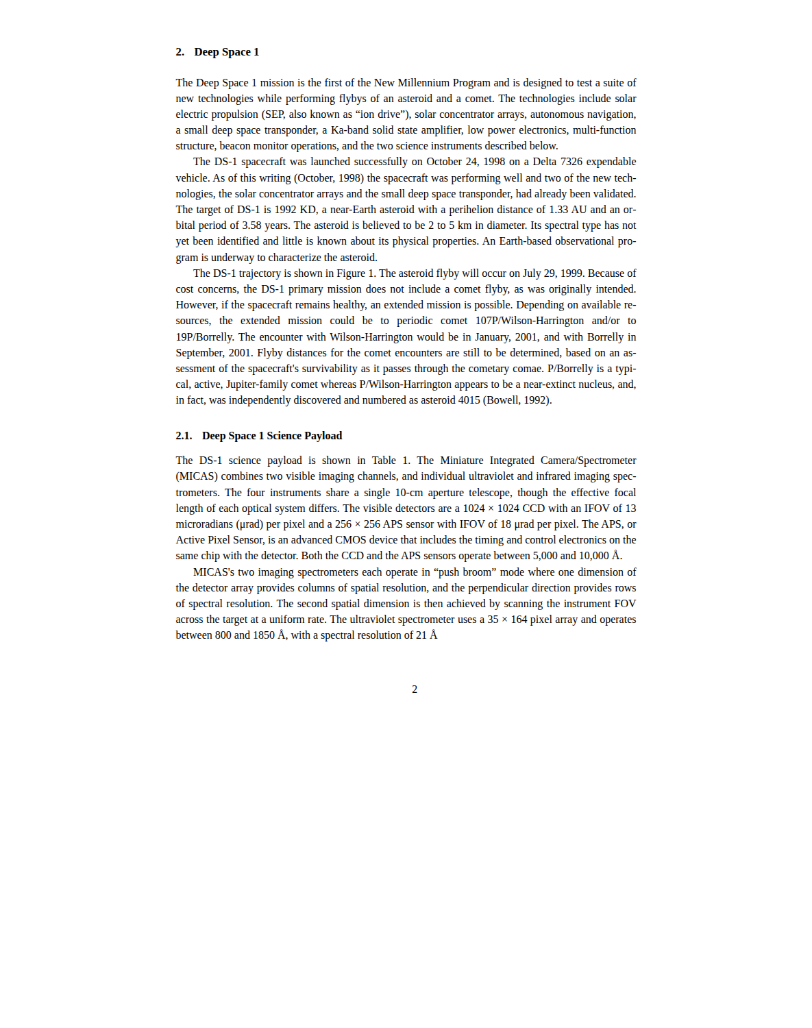2. Deep Space 1
The Deep Space 1 mission is the first of the New Millennium Program and is designed to test a suite of new technologies while performing flybys of an asteroid and a comet. The technologies include solar electric propulsion (SEP, also known as “ion drive”), solar concentrator arrays, autonomous navigation, a small deep space transponder, a Ka-band solid state amplifier, low power electronics, multi-function structure, beacon monitor operations, and the two science instruments described below.
The DS-1 spacecraft was launched successfully on October 24, 1998 on a Delta 7326 expendable vehicle. As of this writing (October, 1998) the spacecraft was performing well and two of the new technologies, the solar concentrator arrays and the small deep space transponder, had already been validated. The target of DS-1 is 1992 KD, a near-Earth asteroid with a perihelion distance of 1.33 AU and an orbital period of 3.58 years. The asteroid is believed to be 2 to 5 km in diameter. Its spectral type has not yet been identified and little is known about its physical properties. An Earth-based observational program is underway to characterize the asteroid.
The DS-1 trajectory is shown in Figure 1. The asteroid flyby will occur on July 29, 1999. Because of cost concerns, the DS-1 primary mission does not include a comet flyby, as was originally intended. However, if the spacecraft remains healthy, an extended mission is possible. Depending on available resources, the extended mission could be to periodic comet 107P/Wilson-Harrington and/or to 19P/Borrelly. The encounter with Wilson-Harrington would be in January, 2001, and with Borrelly in September, 2001. Flyby distances for the comet encounters are still to be determined, based on an assessment of the spacecraft's survivability as it passes through the cometary comae. P/Borrelly is a typical, active, Jupiter-family comet whereas P/Wilson-Harrington appears to be a near-extinct nucleus, and, in fact, was independently discovered and numbered as asteroid 4015 (Bowell, 1992).
2.1. Deep Space 1 Science Payload
The DS-1 science payload is shown in Table 1. The Miniature Integrated Camera/Spectrometer (MICAS) combines two visible imaging channels, and individual ultraviolet and infrared imaging spectrometers. The four instruments share a single 10-cm aperture telescope, though the effective focal length of each optical system differs. The visible detectors are a 1024 × 1024 CCD with an IFOV of 13 microradians (μrad) per pixel and a 256 × 256 APS sensor with IFOV of 18 μrad per pixel. The APS, or Active Pixel Sensor, is an advanced CMOS device that includes the timing and control electronics on the same chip with the detector. Both the CCD and the APS sensors operate between 5,000 and 10,000 Å.
MICAS's two imaging spectrometers each operate in “push broom” mode where one dimension of the detector array provides columns of spatial resolution, and the perpendicular direction provides rows of spectral resolution. The second spatial dimension is then achieved by scanning the instrument FOV across the target at a uniform rate. The ultraviolet spectrometer uses a 35 × 164 pixel array and operates between 800 and 1850 Å, with a spectral resolution of 21 Å
2